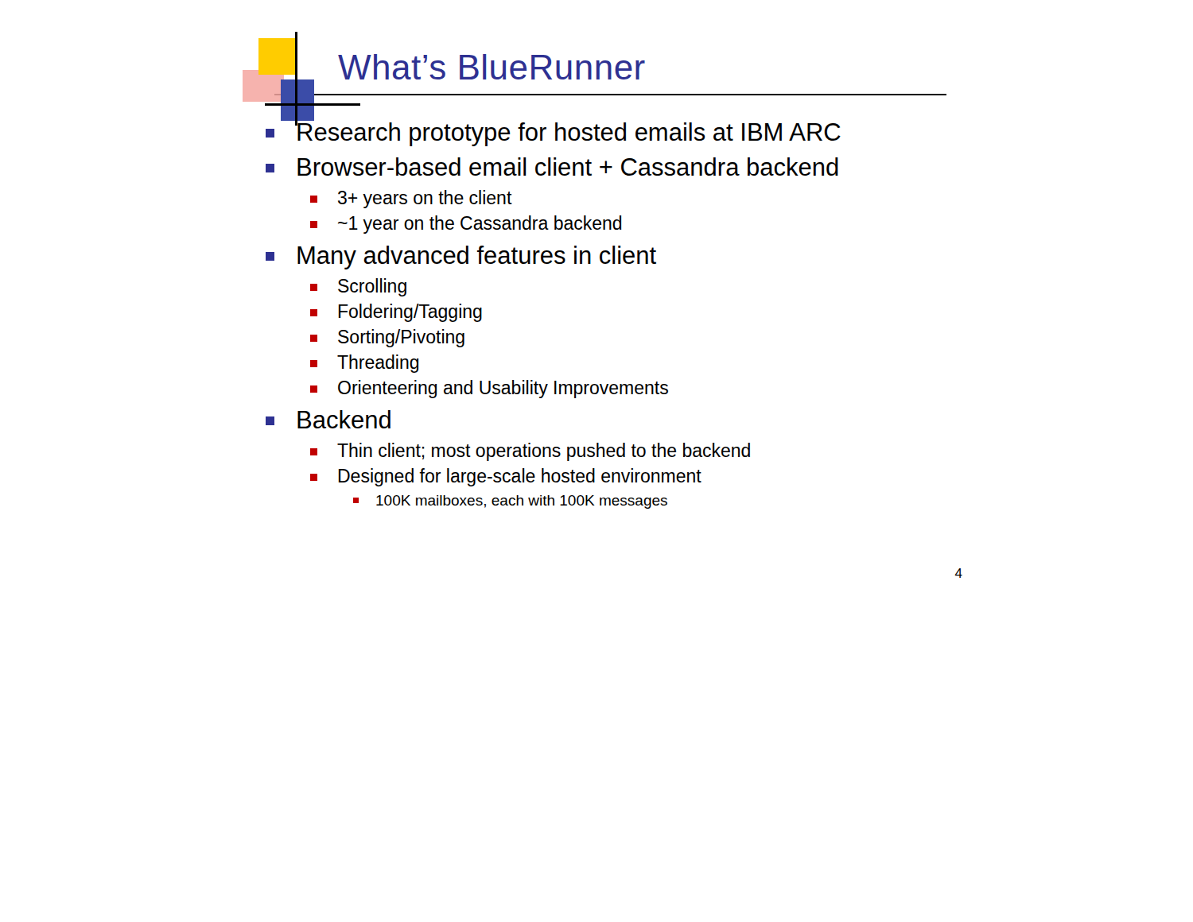What’s BlueRunner
Research prototype for hosted emails at IBM ARC
Browser-based email client + Cassandra backend
3+ years on the client
~1 year on the Cassandra backend
Many advanced features in client
Scrolling
Foldering/Tagging
Sorting/Pivoting
Threading
Orienteering and Usability Improvements
Backend
Thin client; most operations pushed to the backend
Designed for large-scale hosted environment
100K mailboxes, each with 100K messages
4